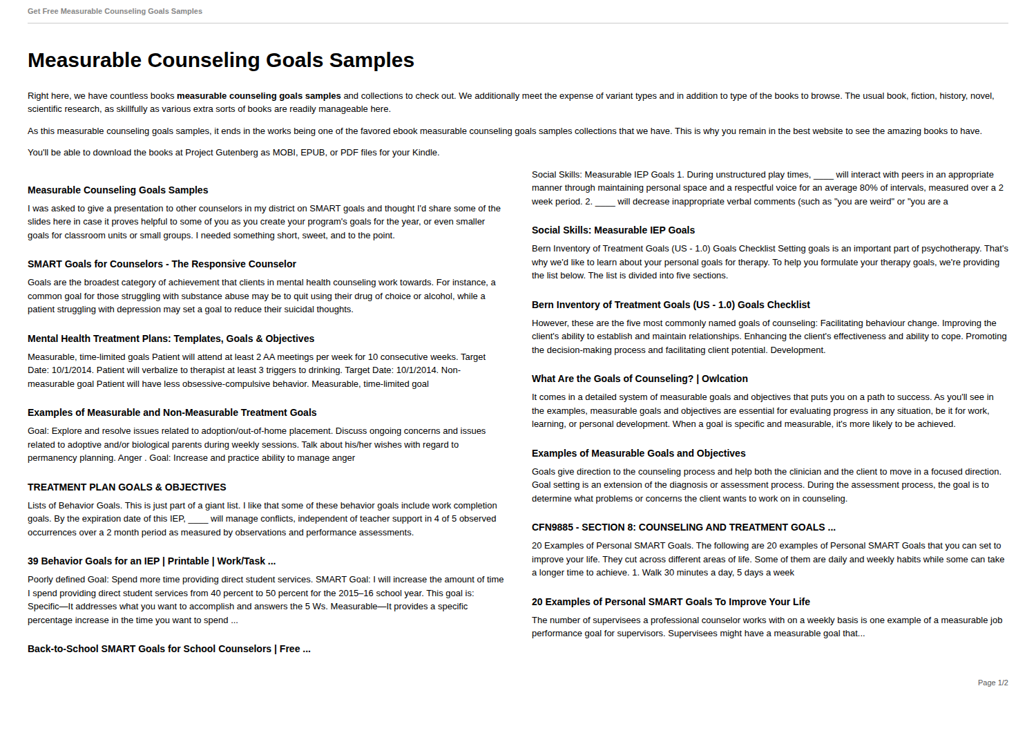Get Free Measurable Counseling Goals Samples
Measurable Counseling Goals Samples
Right here, we have countless books measurable counseling goals samples and collections to check out. We additionally meet the expense of variant types and in addition to type of the books to browse. The usual book, fiction, history, novel, scientific research, as skillfully as various extra sorts of books are readily manageable here.
As this measurable counseling goals samples, it ends in the works being one of the favored ebook measurable counseling goals samples collections that we have. This is why you remain in the best website to see the amazing books to have.
You'll be able to download the books at Project Gutenberg as MOBI, EPUB, or PDF files for your Kindle.
Measurable Counseling Goals Samples
I was asked to give a presentation to other counselors in my district on SMART goals and thought I'd share some of the slides here in case it proves helpful to some of you as you create your program's goals for the year, or even smaller goals for classroom units or small groups. I needed something short, sweet, and to the point.
SMART Goals for Counselors - The Responsive Counselor
Goals are the broadest category of achievement that clients in mental health counseling work towards. For instance, a common goal for those struggling with substance abuse may be to quit using their drug of choice or alcohol, while a patient struggling with depression may set a goal to reduce their suicidal thoughts.
Mental Health Treatment Plans: Templates, Goals & Objectives
Measurable, time-limited goals Patient will attend at least 2 AA meetings per week for 10 consecutive weeks. Target Date: 10/1/2014. Patient will verbalize to therapist at least 3 triggers to drinking. Target Date: 10/1/2014. Non-measurable goal Patient will have less obsessive-compulsive behavior. Measurable, time-limited goal
Examples of Measurable and Non-Measurable Treatment Goals
Goal: Explore and resolve issues related to adoption/out-of-home placement. Discuss ongoing concerns and issues related to adoptive and/or biological parents during weekly sessions. Talk about his/her wishes with regard to permanency planning. Anger . Goal: Increase and practice ability to manage anger
TREATMENT PLAN GOALS & OBJECTIVES
Lists of Behavior Goals. This is just part of a giant list. I like that some of these behavior goals include work completion goals. By the expiration date of this IEP, ____ will manage conflicts, independent of teacher support in 4 of 5 observed occurrences over a 2 month period as measured by observations and performance assessments.
39 Behavior Goals for an IEP | Printable | Work/Task ...
Poorly defined Goal: Spend more time providing direct student services. SMART Goal: I will increase the amount of time I spend providing direct student services from 40 percent to 50 percent for the 2015–16 school year. This goal is: Specific—It addresses what you want to accomplish and answers the 5 Ws. Measurable—It provides a specific percentage increase in the time you want to spend ...
Back-to-School SMART Goals for School Counselors | Free ...
Social Skills: Measurable IEP Goals 1. During unstructured play times, ____ will interact with peers in an appropriate manner through maintaining personal space and a respectful voice for an average 80% of intervals, measured over a 2 week period. 2. ____ will decrease inappropriate verbal comments (such as "you are weird" or "you are a
Social Skills: Measurable IEP Goals
Bern Inventory of Treatment Goals (US - 1.0) Goals Checklist Setting goals is an important part of psychotherapy. That's why we'd like to learn about your personal goals for therapy. To help you formulate your therapy goals, we're providing the list below. The list is divided into five sections.
Bern Inventory of Treatment Goals (US - 1.0) Goals Checklist
However, these are the five most commonly named goals of counseling: Facilitating behaviour change. Improving the client's ability to establish and maintain relationships. Enhancing the client's effectiveness and ability to cope. Promoting the decision-making process and facilitating client potential. Development.
What Are the Goals of Counseling? | Owlcation
It comes in a detailed system of measurable goals and objectives that puts you on a path to success. As you'll see in the examples, measurable goals and objectives are essential for evaluating progress in any situation, be it for work, learning, or personal development. When a goal is specific and measurable, it's more likely to be achieved.
Examples of Measurable Goals and Objectives
Goals give direction to the counseling process and help both the clinician and the client to move in a focused direction. Goal setting is an extension of the diagnosis or assessment process. During the assessment process, the goal is to determine what problems or concerns the client wants to work on in counseling.
CFN9885 - SECTION 8: COUNSELING AND TREATMENT GOALS ...
20 Examples of Personal SMART Goals. The following are 20 examples of Personal SMART Goals that you can set to improve your life. They cut across different areas of life. Some of them are daily and weekly habits while some can take a longer time to achieve. 1. Walk 30 minutes a day, 5 days a week
20 Examples of Personal SMART Goals To Improve Your Life
The number of supervisees a professional counselor works with on a weekly basis is one example of a measurable job performance goal for supervisors. Supervisees might have a measurable goal that...
Page 1/2